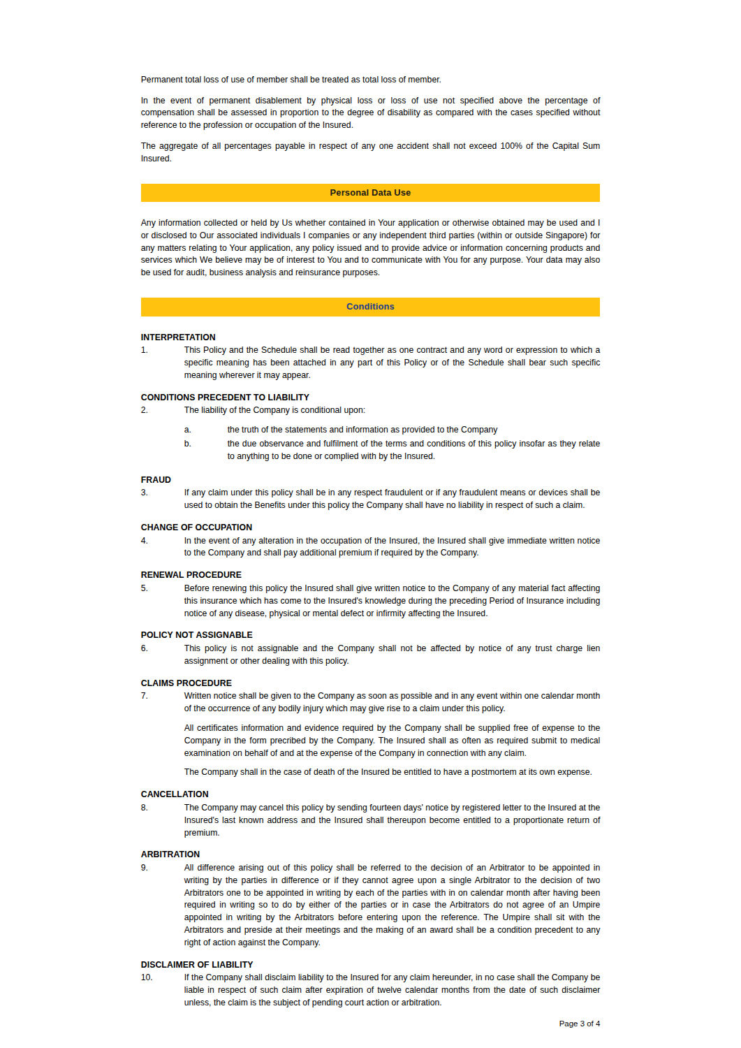Permanent total loss of use of member shall be treated as total loss of member.
In the event of permanent disablement by physical loss or loss of use not specified above the percentage of compensation shall be assessed in proportion to the degree of disability as compared with the cases specified without reference to the profession or occupation of the Insured.
The aggregate of all percentages payable in respect of any one accident shall not exceed 100% of the Capital Sum Insured.
Personal Data Use
Any information collected or held by Us whether contained in Your application or otherwise obtained may be used and I or disclosed to Our associated individuals I companies or any independent third parties (within or outside Singapore) for any matters relating to Your application, any policy issued and to provide advice or information concerning products and services which We believe may be of interest to You and to communicate with You for any purpose. Your data may also be used for audit, business analysis and reinsurance purposes.
Conditions
Interpretation
1.
This Policy and the Schedule shall be read together as one contract and any word or expression to which a specific meaning has been attached in any part of this Policy or of the Schedule shall bear such specific meaning wherever it may appear.
Conditions Precedent to Liability
2.
The liability of the Company is conditional upon:
a. the truth of the statements and information as provided to the Company
b. the due observance and fulfilment of the terms and conditions of this policy insofar as they relate to anything to be done or complied with by the Insured.
Fraud
3.
If any claim under this policy shall be in any respect fraudulent or if any fraudulent means or devices shall be used to obtain the Benefits under this policy the Company shall have no liability in respect of such a claim.
Change of Occupation
4.
In the event of any alteration in the occupation of the Insured, the Insured shall give immediate written notice to the Company and shall pay additional premium if required by the Company.
Renewal Procedure
5.
Before renewing this policy the Insured shall give written notice to the Company of any material fact affecting this insurance which has come to the Insured's knowledge during the preceding Period of Insurance including notice of any disease, physical or mental defect or infirmity affecting the Insured.
Policy Not Assignable
6.
This policy is not assignable and the Company shall not be affected by notice of any trust charge lien assignment or other dealing with this policy.
Claims Procedure
7.
Written notice shall be given to the Company as soon as possible and in any event within one calendar month of the occurrence of any bodily injury which may give rise to a claim under this policy.
All certificates information and evidence required by the Company shall be supplied free of expense to the Company in the form precribed by the Company. The Insured shall as often as required submit to medical examination on behalf of and at the expense of the Company in connection with any claim.
The Company shall in the case of death of the Insured be entitled to have a postmortem at its own expense.
Cancellation
8.
The Company may cancel this policy by sending fourteen days' notice by registered letter to the Insured at the Insured's last known address and the Insured shall thereupon become entitled to a proportionate return of premium.
Arbitration
9.
All difference arising out of this policy shall be referred to the decision of an Arbitrator to be appointed in writing by the parties in difference or if they cannot agree upon a single Arbitrator to the decision of two Arbitrators one to be appointed in writing by each of the parties with in on calendar month after having been required in writing so to do by either of the parties or in case the Arbitrators do not agree of an Umpire appointed in writing by the Arbitrators before entering upon the reference. The Umpire shall sit with the Arbitrators and preside at their meetings and the making of an award shall be a condition precedent to any right of action against the Company.
Disclaimer of Liability
10.
If the Company shall disclaim liability to the Insured for any claim hereunder, in no case shall the Company be liable in respect of such claim after expiration of twelve calendar months from the date of such disclaimer unless, the claim is the subject of pending court action or arbitration.
Page 3 of 4